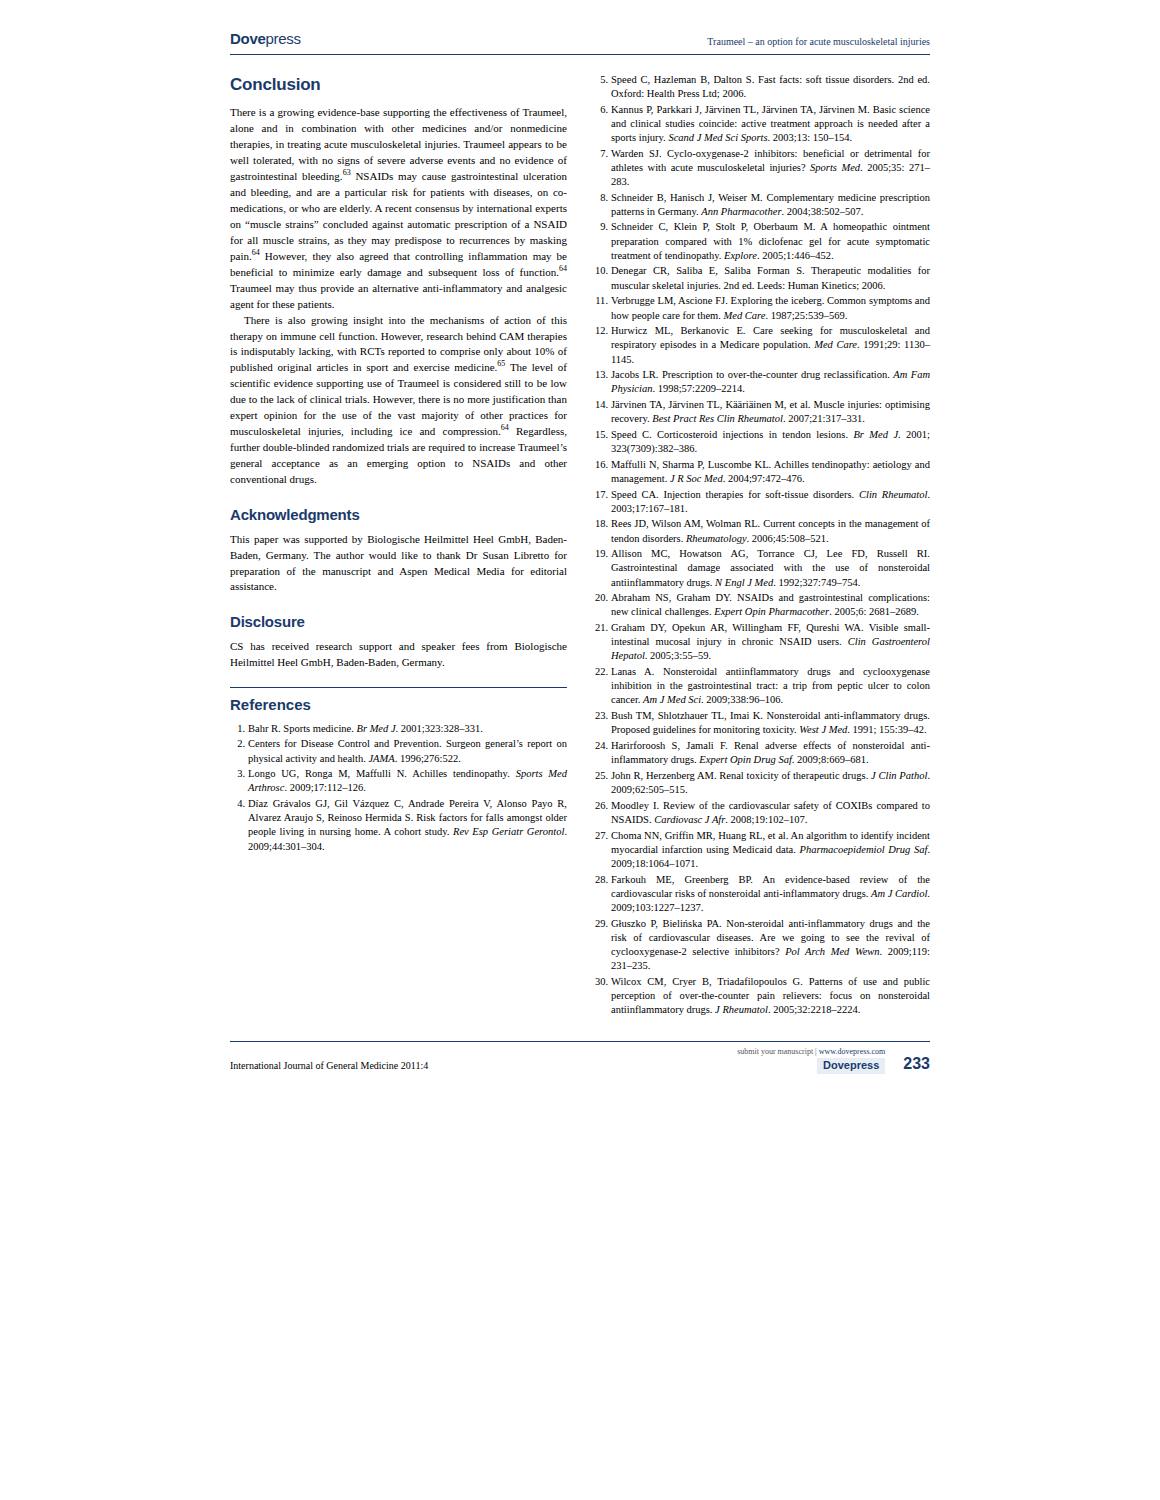Dovepress
Traumeel – an option for acute musculoskeletal injuries
Conclusion
There is a growing evidence-base supporting the effectiveness of Traumeel, alone and in combination with other medicines and/or nonmedicine therapies, in treating acute musculoskeletal injuries. Traumeel appears to be well tolerated, with no signs of severe adverse events and no evidence of gastrointestinal bleeding.63 NSAIDs may cause gastrointestinal ulceration and bleeding, and are a particular risk for patients with diseases, on co-medications, or who are elderly. A recent consensus by international experts on “muscle strains” concluded against automatic prescription of a NSAID for all muscle strains, as they may predispose to recurrences by masking pain.64 However, they also agreed that controlling inflammation may be beneficial to minimize early damage and subsequent loss of function.64 Traumeel may thus provide an alternative anti-inflammatory and analgesic agent for these patients.
There is also growing insight into the mechanisms of action of this therapy on immune cell function. However, research behind CAM therapies is indisputably lacking, with RCTs reported to comprise only about 10% of published original articles in sport and exercise medicine.65 The level of scientific evidence supporting use of Traumeel is considered still to be low due to the lack of clinical trials. However, there is no more justification than expert opinion for the use of the vast majority of other practices for musculoskeletal injuries, including ice and compression.64 Regardless, further double-blinded randomized trials are required to increase Traumeel’s general acceptance as an emerging option to NSAIDs and other conventional drugs.
Acknowledgments
This paper was supported by Biologische Heilmittel Heel GmbH, Baden-Baden, Germany. The author would like to thank Dr Susan Libretto for preparation of the manuscript and Aspen Medical Media for editorial assistance.
Disclosure
CS has received research support and speaker fees from Biologische Heilmittel Heel GmbH, Baden-Baden, Germany.
References
Bahr R. Sports medicine. Br Med J. 2001;323:328–331.
Centers for Disease Control and Prevention. Surgeon general’s report on physical activity and health. JAMA. 1996;276:522.
Longo UG, Ronga M, Maffulli N. Achilles tendinopathy. Sports Med Arthrosc. 2009;17:112–126.
Díaz Grávalos GJ, Gil Vázquez C, Andrade Pereira V, Alonso Payo R, Alvarez Araujo S, Reinoso Hermida S. Risk factors for falls amongst older people living in nursing home. A cohort study. Rev Esp Geriatr Gerontol. 2009;44:301–304.
Speed C, Hazleman B, Dalton S. Fast facts: soft tissue disorders. 2nd ed. Oxford: Health Press Ltd; 2006.
Kannus P, Parkkari J, Järvinen TL, Järvinen TA, Järvinen M. Basic science and clinical studies coincide: active treatment approach is needed after a sports injury. Scand J Med Sci Sports. 2003;13: 150–154.
Warden SJ. Cyclo-oxygenase-2 inhibitors: beneficial or detrimental for athletes with acute musculoskeletal injuries? Sports Med. 2005;35: 271–283.
Schneider B, Hanisch J, Weiser M. Complementary medicine prescription patterns in Germany. Ann Pharmacother. 2004;38:502–507.
Schneider C, Klein P, Stolt P, Oberbaum M. A homeopathic ointment preparation compared with 1% diclofenac gel for acute symptomatic treatment of tendinopathy. Explore. 2005;1:446–452.
Denegar CR, Saliba E, Saliba Forman S. Therapeutic modalities for muscular skeletal injuries. 2nd ed. Leeds: Human Kinetics; 2006.
Verbrugge LM, Ascione FJ. Exploring the iceberg. Common symptoms and how people care for them. Med Care. 1987;25:539–569.
Hurwicz ML, Berkanovic E. Care seeking for musculoskeletal and respiratory episodes in a Medicare population. Med Care. 1991;29: 1130–1145.
Jacobs LR. Prescription to over-the-counter drug reclassification. Am Fam Physician. 1998;57:2209–2214.
Järvinen TA, Järvinen TL, Kääriäinen M, et al. Muscle injuries: optimising recovery. Best Pract Res Clin Rheumatol. 2007;21:317–331.
Speed C. Corticosteroid injections in tendon lesions. Br Med J. 2001; 323(7309):382–386.
Maffulli N, Sharma P, Luscombe KL. Achilles tendinopathy: aetiology and management. J R Soc Med. 2004;97:472–476.
Speed CA. Injection therapies for soft-tissue disorders. Clin Rheumatol. 2003;17:167–181.
Rees JD, Wilson AM, Wolman RL. Current concepts in the management of tendon disorders. Rheumatology. 2006;45:508–521.
Allison MC, Howatson AG, Torrance CJ, Lee FD, Russell RI. Gastrointestinal damage associated with the use of nonsteroidal antiinflammatory drugs. N Engl J Med. 1992;327:749–754.
Abraham NS, Graham DY. NSAIDs and gastrointestinal complications: new clinical challenges. Expert Opin Pharmacother. 2005;6: 2681–2689.
Graham DY, Opekun AR, Willingham FF, Qureshi WA. Visible small-intestinal mucosal injury in chronic NSAID users. Clin Gastroenterol Hepatol. 2005;3:55–59.
Lanas A. Nonsteroidal antiinflammatory drugs and cyclooxygenase inhibition in the gastrointestinal tract: a trip from peptic ulcer to colon cancer. Am J Med Sci. 2009;338:96–106.
Bush TM, Shlotzhauer TL, Imai K. Nonsteroidal anti-inflammatory drugs. Proposed guidelines for monitoring toxicity. West J Med. 1991; 155:39–42.
Harirforoosh S, Jamali F. Renal adverse effects of nonsteroidal anti-inflammatory drugs. Expert Opin Drug Saf. 2009;8:669–681.
John R, Herzenberg AM. Renal toxicity of therapeutic drugs. J Clin Pathol. 2009;62:505–515.
Moodley I. Review of the cardiovascular safety of COXIBs compared to NSAIDS. Cardiovasc J Afr. 2008;19:102–107.
Choma NN, Griffin MR, Huang RL, et al. An algorithm to identify incident myocardial infarction using Medicaid data. Pharmacoepidemiol Drug Saf. 2009;18:1064–1071.
Farkouh ME, Greenberg BP. An evidence-based review of the cardiovascular risks of nonsteroidal anti-inflammatory drugs. Am J Cardiol. 2009;103:1227–1237.
Głuszko P, Bielińska PA. Non-steroidal anti-inflammatory drugs and the risk of cardiovascular diseases. Are we going to see the revival of cyclooxygenase-2 selective inhibitors? Pol Arch Med Wewn. 2009;119: 231–235.
Wilcox CM, Cryer B, Triadafilopoulos G. Patterns of use and public perception of over-the-counter pain relievers: focus on nonsteroidal antiinflammatory drugs. J Rheumatol. 2005;32:2218–2224.
International Journal of General Medicine 2011:4
submit your manuscript | www.dovepress.com
Dovepress
233